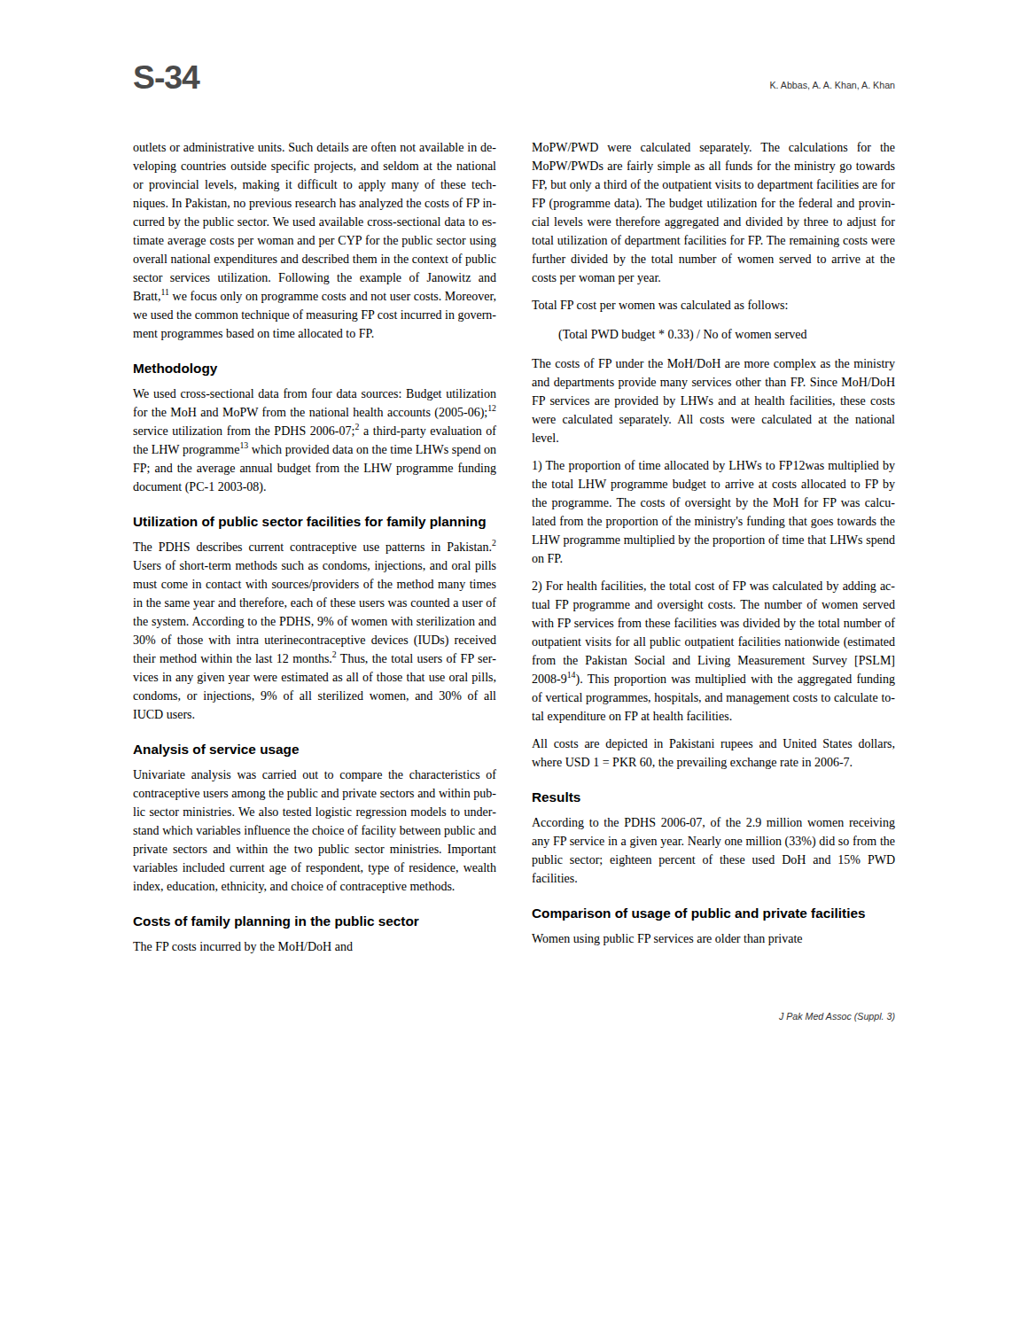S-34
K. Abbas, A. A. Khan, A. Khan
outlets or administrative units. Such details are often not available in developing countries outside specific projects, and seldom at the national or provincial levels, making it difficult to apply many of these techniques. In Pakistan, no previous research has analyzed the costs of FP incurred by the public sector. We used available cross-sectional data to estimate average costs per woman and per CYP for the public sector using overall national expenditures and described them in the context of public sector services utilization. Following the example of Janowitz and Bratt,11 we focus only on programme costs and not user costs. Moreover, we used the common technique of measuring FP cost incurred in government programmes based on time allocated to FP.
Methodology
We used cross-sectional data from four data sources: Budget utilization for the MoH and MoPW from the national health accounts (2005-06);12 service utilization from the PDHS 2006-07;2 a third-party evaluation of the LHW programme13 which provided data on the time LHWs spend on FP; and the average annual budget from the LHW programme funding document (PC-1 2003-08).
Utilization of public sector facilities for family planning
The PDHS describes current contraceptive use patterns in Pakistan.2 Users of short-term methods such as condoms, injections, and oral pills must come in contact with sources/providers of the method many times in the same year and therefore, each of these users was counted a user of the system. According to the PDHS, 9% of women with sterilization and 30% of those with intra uterinecontraceptive devices (IUDs) received their method within the last 12 months.2 Thus, the total users of FP services in any given year were estimated as all of those that use oral pills, condoms, or injections, 9% of all sterilized women, and 30% of all IUCD users.
Analysis of service usage
Univariate analysis was carried out to compare the characteristics of contraceptive users among the public and private sectors and within public sector ministries. We also tested logistic regression models to understand which variables influence the choice of facility between public and private sectors and within the two public sector ministries. Important variables included current age of respondent, type of residence, wealth index, education, ethnicity, and choice of contraceptive methods.
Costs of family planning in the public sector
The FP costs incurred by the MoH/DoH and
MoPW/PWD were calculated separately. The calculations for the MoPW/PWDs are fairly simple as all funds for the ministry go towards FP, but only a third of the outpatient visits to department facilities are for FP (programme data). The budget utilization for the federal and provincial levels were therefore aggregated and divided by three to adjust for total utilization of department facilities for FP. The remaining costs were further divided by the total number of women served to arrive at the costs per woman per year.
Total FP cost per women was calculated as follows:
(Total PWD budget * 0.33) / No of women served
The costs of FP under the MoH/DoH are more complex as the ministry and departments provide many services other than FP. Since MoH/DoH FP services are provided by LHWs and at health facilities, these costs were calculated separately. All costs were calculated at the national level.
1) The proportion of time allocated by LHWs to FP12was multiplied by the total LHW programme budget to arrive at costs allocated to FP by the programme. The costs of oversight by the MoH for FP was calculated from the proportion of the ministry's funding that goes towards the LHW programme multiplied by the proportion of time that LHWs spend on FP.
2) For health facilities, the total cost of FP was calculated by adding actual FP programme and oversight costs. The number of women served with FP services from these facilities was divided by the total number of outpatient visits for all public outpatient facilities nationwide (estimated from the Pakistan Social and Living Measurement Survey [PSLM] 2008-914). This proportion was multiplied with the aggregated funding of vertical programmes, hospitals, and management costs to calculate total expenditure on FP at health facilities.
All costs are depicted in Pakistani rupees and United States dollars, where USD 1 = PKR 60, the prevailing exchange rate in 2006-7.
Results
According to the PDHS 2006-07, of the 2.9 million women receiving any FP service in a given year. Nearly one million (33%) did so from the public sector; eighteen percent of these used DoH and 15% PWD facilities.
Comparison of usage of public and private facilities
Women using public FP services are older than private
J Pak Med Assoc (Suppl. 3)